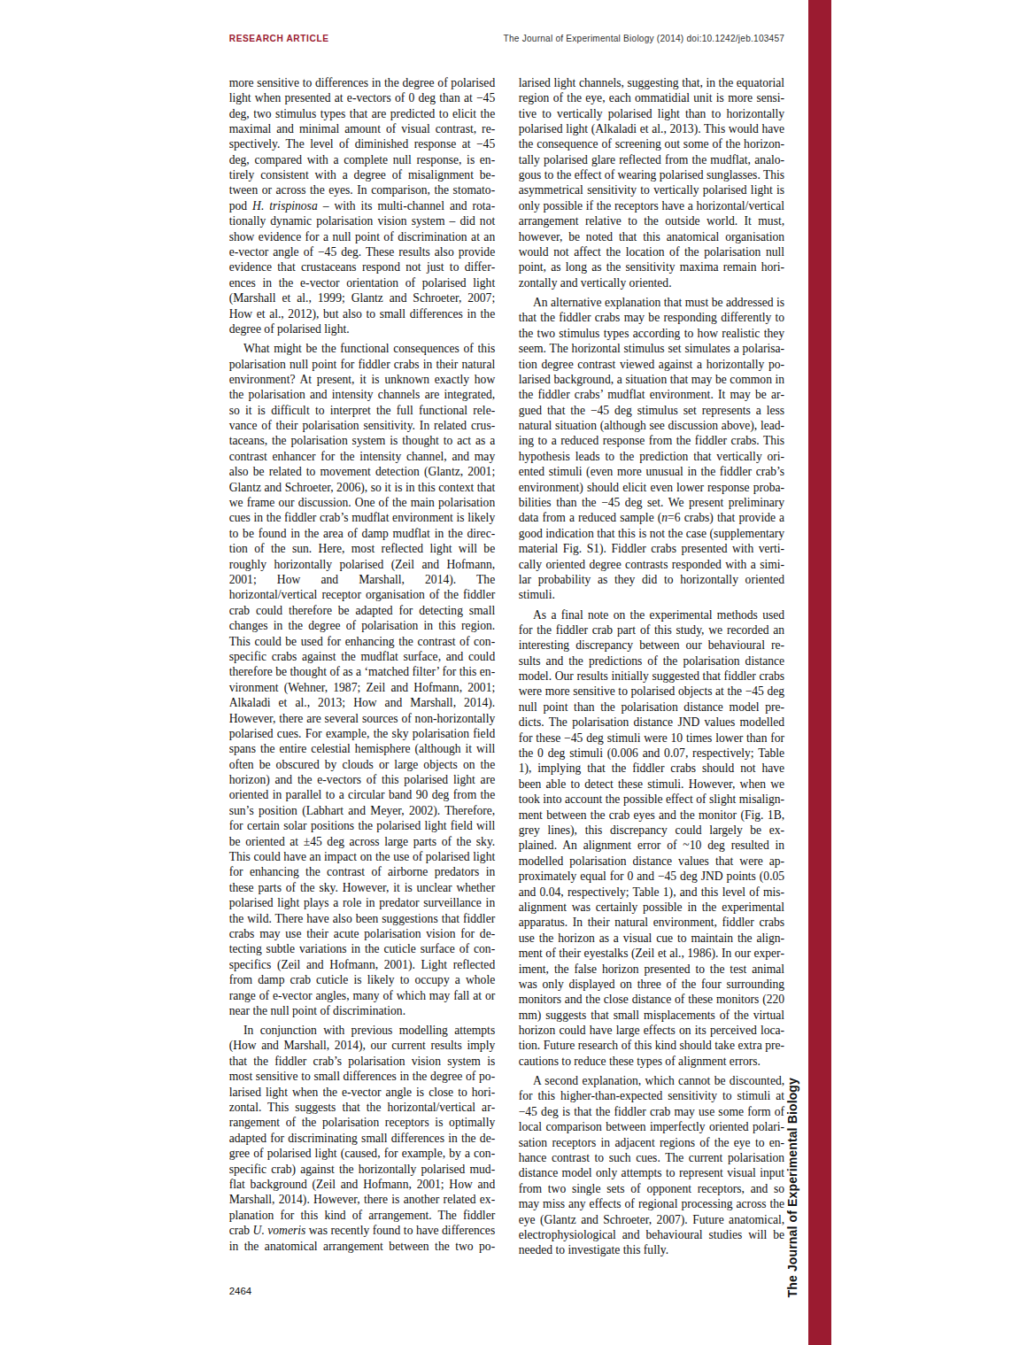The Journal of Experimental Biology
Research Article
The Journal of Experimental Biology (2014) doi:10.1242/jeb.103457
more sensitive to differences in the degree of polarised light when presented at e-vectors of 0 deg than at −45 deg, two stimulus types that are predicted to elicit the maximal and minimal amount of visual contrast, respectively. The level of diminished response at −45 deg, compared with a complete null response, is entirely consistent with a degree of misalignment between or across the eyes. In comparison, the stomatopod H. trispinosa – with its multi-channel and rotationally dynamic polarisation vision system – did not show evidence for a null point of discrimination at an e-vector angle of −45 deg. These results also provide evidence that crustaceans respond not just to differences in the e-vector orientation of polarised light (Marshall et al., 1999; Glantz and Schroeter, 2007; How et al., 2012), but also to small differences in the degree of polarised light.
What might be the functional consequences of this polarisation null point for fiddler crabs in their natural environment? At present, it is unknown exactly how the polarisation and intensity channels are integrated, so it is difficult to interpret the full functional relevance of their polarisation sensitivity. In related crustaceans, the polarisation system is thought to act as a contrast enhancer for the intensity channel, and may also be related to movement detection (Glantz, 2001; Glantz and Schroeter, 2006), so it is in this context that we frame our discussion. One of the main polarisation cues in the fiddler crab’s mudflat environment is likely to be found in the area of damp mudflat in the direction of the sun. Here, most reflected light will be roughly horizontally polarised (Zeil and Hofmann, 2001; How and Marshall, 2014). The horizontal/vertical receptor organisation of the fiddler crab could therefore be adapted for detecting small changes in the degree of polarisation in this region. This could be used for enhancing the contrast of conspecific crabs against the mudflat surface, and could therefore be thought of as a ‘matched filter’ for this environment (Wehner, 1987; Zeil and Hofmann, 2001; Alkaladi et al., 2013; How and Marshall, 2014). However, there are several sources of non-horizontally polarised cues. For example, the sky polarisation field spans the entire celestial hemisphere (although it will often be obscured by clouds or large objects on the horizon) and the e-vectors of this polarised light are oriented in parallel to a circular band 90 deg from the sun’s position (Labhart and Meyer, 2002). Therefore, for certain solar positions the polarised light field will be oriented at ±45 deg across large parts of the sky. This could have an impact on the use of polarised light for enhancing the contrast of airborne predators in these parts of the sky. However, it is unclear whether polarised light plays a role in predator surveillance in the wild. There have also been suggestions that fiddler crabs may use their acute polarisation vision for detecting subtle variations in the cuticle surface of conspecifics (Zeil and Hofmann, 2001). Light reflected from damp crab cuticle is likely to occupy a whole range of e-vector angles, many of which may fall at or near the null point of discrimination.
In conjunction with previous modelling attempts (How and Marshall, 2014), our current results imply that the fiddler crab’s polarisation vision system is most sensitive to small differences in the degree of polarised light when the e-vector angle is close to horizontal. This suggests that the horizontal/vertical arrangement of the polarisation receptors is optimally adapted for discriminating small differences in the degree of polarised light (caused, for example, by a conspecific crab) against the horizontally polarised mudflat background (Zeil and Hofmann, 2001; How and Marshall, 2014). However, there is another related explanation for this kind of arrangement. The fiddler crab U. vomeris was recently found to have differences in the anatomical arrangement between the two polarised light channels, suggesting that, in the equatorial region of the eye, each ommatidial unit is more sensitive to vertically polarised light than to horizontally polarised light (Alkaladi et al., 2013). This would have the consequence of screening out some of the horizontally polarised glare reflected from the mudflat, analogous to the effect of wearing polarised sunglasses. This asymmetrical sensitivity to vertically polarised light is only possible if the receptors have a horizontal/vertical arrangement relative to the outside world. It must, however, be noted that this anatomical organisation would not affect the location of the polarisation null point, as long as the sensitivity maxima remain horizontally and vertically oriented.
An alternative explanation that must be addressed is that the fiddler crabs may be responding differently to the two stimulus types according to how realistic they seem. The horizontal stimulus set simulates a polarisation degree contrast viewed against a horizontally polarised background, a situation that may be common in the fiddler crabs’ mudflat environment. It may be argued that the −45 deg stimulus set represents a less natural situation (although see discussion above), leading to a reduced response from the fiddler crabs. This hypothesis leads to the prediction that vertically oriented stimuli (even more unusual in the fiddler crab’s environment) should elicit even lower response probabilities than the −45 deg set. We present preliminary data from a reduced sample (n=6 crabs) that provide a good indication that this is not the case (supplementary material Fig. S1). Fiddler crabs presented with vertically oriented degree contrasts responded with a similar probability as they did to horizontally oriented stimuli.
As a final note on the experimental methods used for the fiddler crab part of this study, we recorded an interesting discrepancy between our behavioural results and the predictions of the polarisation distance model. Our results initially suggested that fiddler crabs were more sensitive to polarised objects at the −45 deg null point than the polarisation distance model predicts. The polarisation distance JND values modelled for these −45 deg stimuli were 10 times lower than for the 0 deg stimuli (0.006 and 0.07, respectively; Table 1), implying that the fiddler crabs should not have been able to detect these stimuli. However, when we took into account the possible effect of slight misalignment between the crab eyes and the monitor (Fig. 1B, grey lines), this discrepancy could largely be explained. An alignment error of ~10 deg resulted in modelled polarisation distance values that were approximately equal for 0 and −45 deg JND points (0.05 and 0.04, respectively; Table 1), and this level of misalignment was certainly possible in the experimental apparatus. In their natural environment, fiddler crabs use the horizon as a visual cue to maintain the alignment of their eyestalks (Zeil et al., 1986). In our experiment, the false horizon presented to the test animal was only displayed on three of the four surrounding monitors and the close distance of these monitors (220 mm) suggests that small misplacements of the virtual horizon could have large effects on its perceived location. Future research of this kind should take extra precautions to reduce these types of alignment errors.
A second explanation, which cannot be discounted, for this higher-than-expected sensitivity to stimuli at −45 deg is that the fiddler crab may use some form of local comparison between imperfectly oriented polarisation receptors in adjacent regions of the eye to enhance contrast to such cues. The current polarisation distance model only attempts to represent visual input from two single sets of opponent receptors, and so may miss any effects of regional processing across the eye (Glantz and Schroeter, 2007). Future anatomical, electrophysiological and behavioural studies will be needed to investigate this fully.
2464